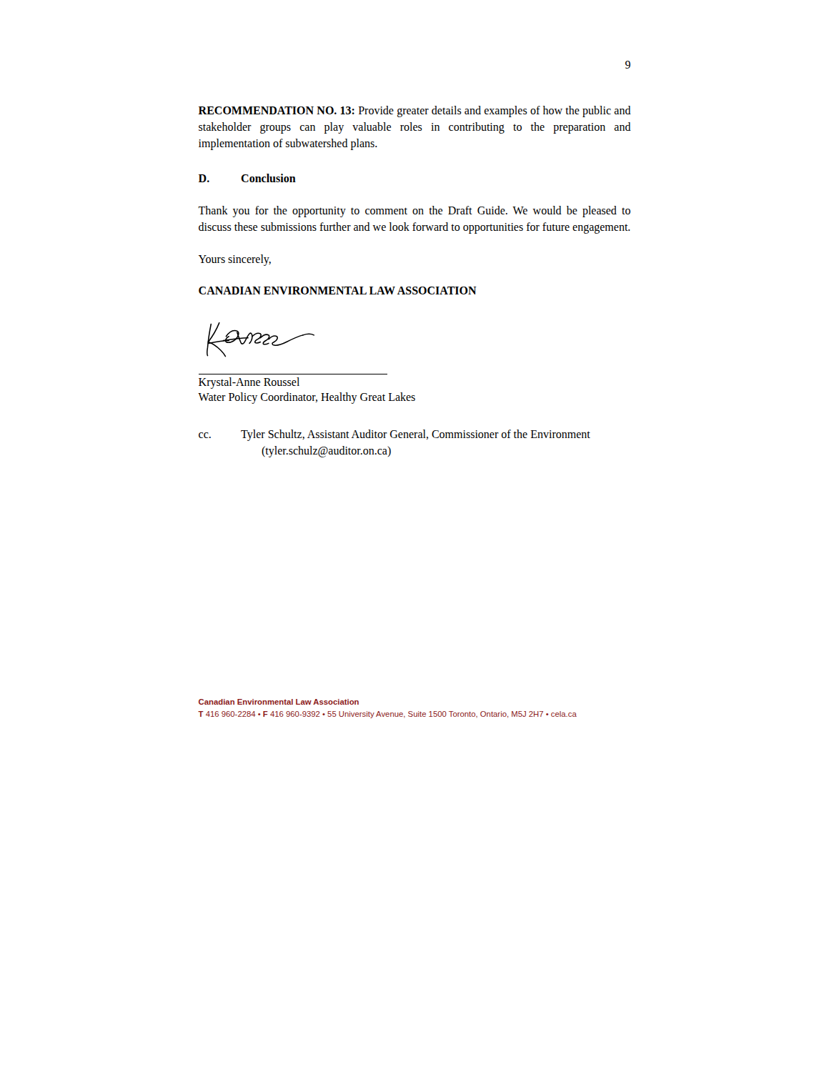9
RECOMMENDATION NO. 13: Provide greater details and examples of how the public and stakeholder groups can play valuable roles in contributing to the preparation and implementation of subwatershed plans.
D. Conclusion
Thank you for the opportunity to comment on the Draft Guide. We would be pleased to discuss these submissions further and we look forward to opportunities for future engagement.
Yours sincerely,
CANADIAN ENVIRONMENTAL LAW ASSOCIATION
Krystal-Anne Roussel
Water Policy Coordinator, Healthy Great Lakes
cc. Tyler Schultz, Assistant Auditor General, Commissioner of the Environment
(tyler.schulz@auditor.on.ca)
Canadian Environmental Law Association
T 416 960-2284 • F 416 960-9392 • 55 University Avenue, Suite 1500 Toronto, Ontario, M5J 2H7 • cela.ca